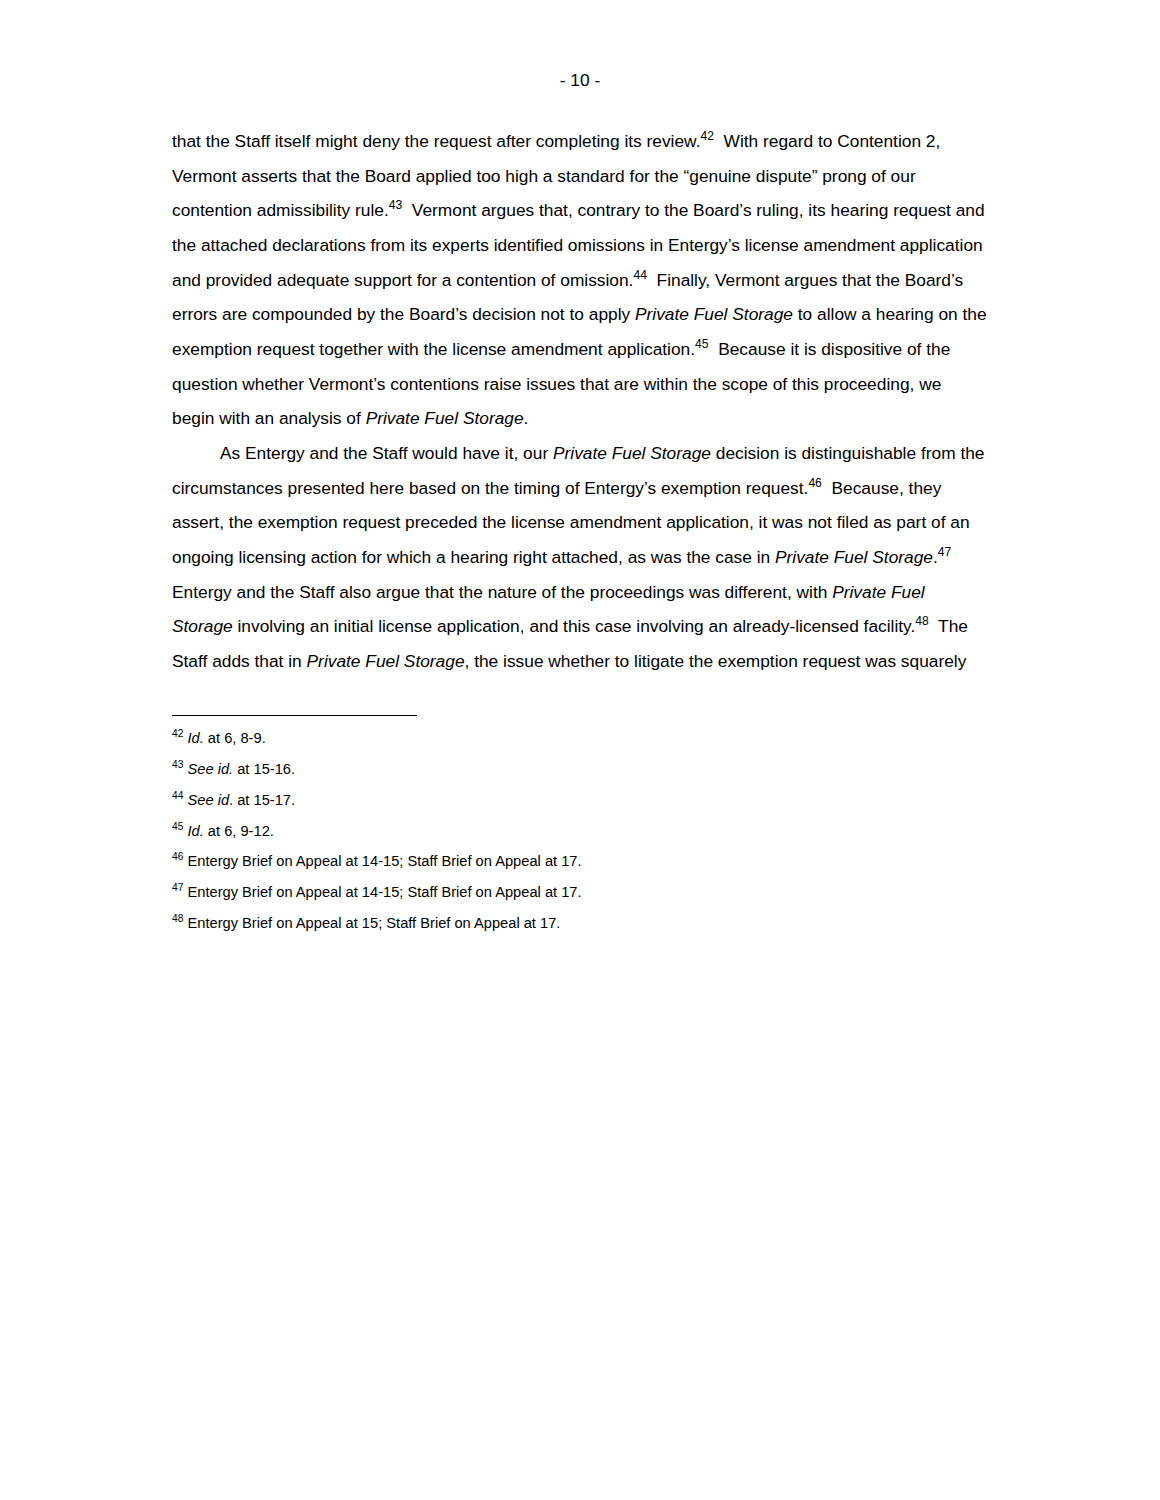- 10 -
that the Staff itself might deny the request after completing its review.42 With regard to Contention 2, Vermont asserts that the Board applied too high a standard for the “genuine dispute” prong of our contention admissibility rule.43 Vermont argues that, contrary to the Board’s ruling, its hearing request and the attached declarations from its experts identified omissions in Entergy’s license amendment application and provided adequate support for a contention of omission.44 Finally, Vermont argues that the Board’s errors are compounded by the Board’s decision not to apply Private Fuel Storage to allow a hearing on the exemption request together with the license amendment application.45 Because it is dispositive of the question whether Vermont’s contentions raise issues that are within the scope of this proceeding, we begin with an analysis of Private Fuel Storage.
As Entergy and the Staff would have it, our Private Fuel Storage decision is distinguishable from the circumstances presented here based on the timing of Entergy’s exemption request.46 Because, they assert, the exemption request preceded the license amendment application, it was not filed as part of an ongoing licensing action for which a hearing right attached, as was the case in Private Fuel Storage.47 Entergy and the Staff also argue that the nature of the proceedings was different, with Private Fuel Storage involving an initial license application, and this case involving an already-licensed facility.48 The Staff adds that in Private Fuel Storage, the issue whether to litigate the exemption request was squarely
42 Id. at 6, 8-9.
43 See id. at 15-16.
44 See id. at 15-17.
45 Id. at 6, 9-12.
46 Entergy Brief on Appeal at 14-15; Staff Brief on Appeal at 17.
47 Entergy Brief on Appeal at 14-15; Staff Brief on Appeal at 17.
48 Entergy Brief on Appeal at 15; Staff Brief on Appeal at 17.